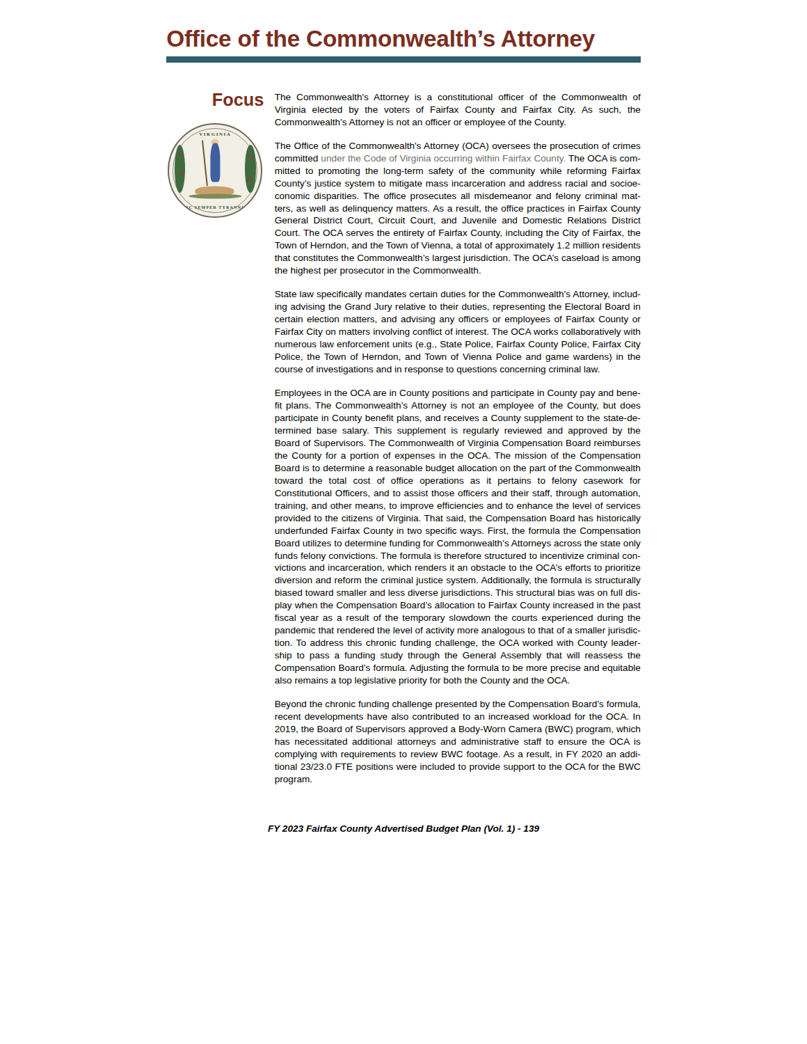Office of the Commonwealth’s Attorney
Focus
VIRGINIA
SIC SEMPER TYRANNIS
The Commonwealth's Attorney is a constitutional officer of the Commonwealth of Virginia elected by the voters of Fairfax County and Fairfax City. As such, the Commonwealth's Attorney is not an officer or employee of the County.
The Office of the Commonwealth's Attorney (OCA) oversees the prosecution of crimes committed under the Code of Virginia occurring within Fairfax County. The OCA is committed to promoting the long-term safety of the community while reforming Fairfax County’s justice system to mitigate mass incarceration and address racial and socioeconomic disparities. The office prosecutes all misdemeanor and felony criminal matters, as well as delinquency matters. As a result, the office practices in Fairfax County General District Court, Circuit Court, and Juvenile and Domestic Relations District Court. The OCA serves the entirety of Fairfax County, including the City of Fairfax, the Town of Herndon, and the Town of Vienna, a total of approximately 1.2 million residents that constitutes the Commonwealth’s largest jurisdiction. The OCA’s caseload is among the highest per prosecutor in the Commonwealth.
State law specifically mandates certain duties for the Commonwealth's Attorney, including advising the Grand Jury relative to their duties, representing the Electoral Board in certain election matters, and advising any officers or employees of Fairfax County or Fairfax City on matters involving conflict of interest. The OCA works collaboratively with numerous law enforcement units (e.g., State Police, Fairfax County Police, Fairfax City Police, the Town of Herndon, and Town of Vienna Police and game wardens) in the course of investigations and in response to questions concerning criminal law.
Employees in the OCA are in County positions and participate in County pay and benefit plans. The Commonwealth’s Attorney is not an employee of the County, but does participate in County benefit plans, and receives a County supplement to the state-determined base salary. This supplement is regularly reviewed and approved by the Board of Supervisors. The Commonwealth of Virginia Compensation Board reimburses the County for a portion of expenses in the OCA. The mission of the Compensation Board is to determine a reasonable budget allocation on the part of the Commonwealth toward the total cost of office operations as it pertains to felony casework for Constitutional Officers, and to assist those officers and their staff, through automation, training, and other means, to improve efficiencies and to enhance the level of services provided to the citizens of Virginia. That said, the Compensation Board has historically underfunded Fairfax County in two specific ways. First, the formula the Compensation Board utilizes to determine funding for Commonwealth’s Attorneys across the state only funds felony convictions. The formula is therefore structured to incentivize criminal convictions and incarceration, which renders it an obstacle to the OCA’s efforts to prioritize diversion and reform the criminal justice system. Additionally, the formula is structurally biased toward smaller and less diverse jurisdictions. This structural bias was on full display when the Compensation Board’s allocation to Fairfax County increased in the past fiscal year as a result of the temporary slowdown the courts experienced during the pandemic that rendered the level of activity more analogous to that of a smaller jurisdiction. To address this chronic funding challenge, the OCA worked with County leadership to pass a funding study through the General Assembly that will reassess the Compensation Board’s formula. Adjusting the formula to be more precise and equitable also remains a top legislative priority for both the County and the OCA.
Beyond the chronic funding challenge presented by the Compensation Board’s formula, recent developments have also contributed to an increased workload for the OCA. In 2019, the Board of Supervisors approved a Body-Worn Camera (BWC) program, which has necessitated additional attorneys and administrative staff to ensure the OCA is complying with requirements to review BWC footage. As a result, in FY 2020 an additional 23/23.0 FTE positions were included to provide support to the OCA for the BWC program.
FY 2023 Fairfax County Advertised Budget Plan (Vol. 1) - 139